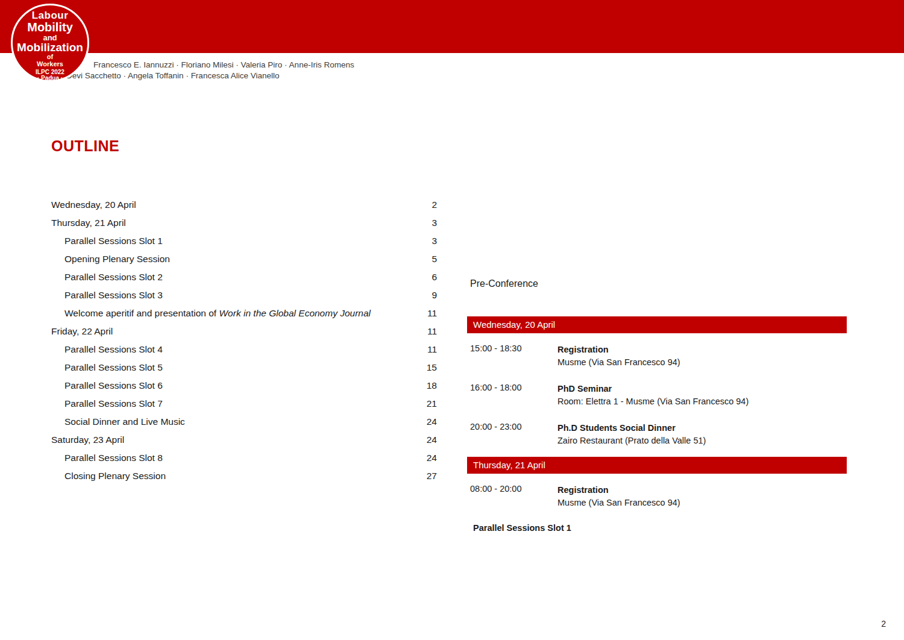Labour
Mobility
and
Mobilization
of
Workers
ILPC 2022
· Padua ·
Francesco E. Iannuzzi · Floriano Milesi · Valeria Piro · Anne-Iris Romens
Devi Sacchetto · Angela Toffanin · Francesca Alice Vianello
OUTLINE
Wednesday, 20 April2
Thursday, 21 April3
Parallel Sessions Slot 13
Opening Plenary Session5
Parallel Sessions Slot 26
Parallel Sessions Slot 39
Welcome aperitif and presentation of Work in the Global Economy Journal 11
Friday, 22 April11
Parallel Sessions Slot 411
Parallel Sessions Slot 515
Parallel Sessions Slot 618
Parallel Sessions Slot 721
Social Dinner and Live Music24
Saturday, 23 April24
Parallel Sessions Slot 824
Closing Plenary Session27
Pre-Conference
Wednesday, 20 April
15:00 - 18:30
Registration
Musme (Via San Francesco 94)
16:00 - 18:00
PhD Seminar
Room: Elettra 1 - Musme (Via San Francesco 94)
20:00 - 23:00
Ph.D Students Social Dinner
Zairo Restaurant (Prato della Valle 51)
Thursday, 21 April
08:00 - 20:00
Registration
Musme (Via San Francesco 94)
Parallel Sessions Slot 1
2